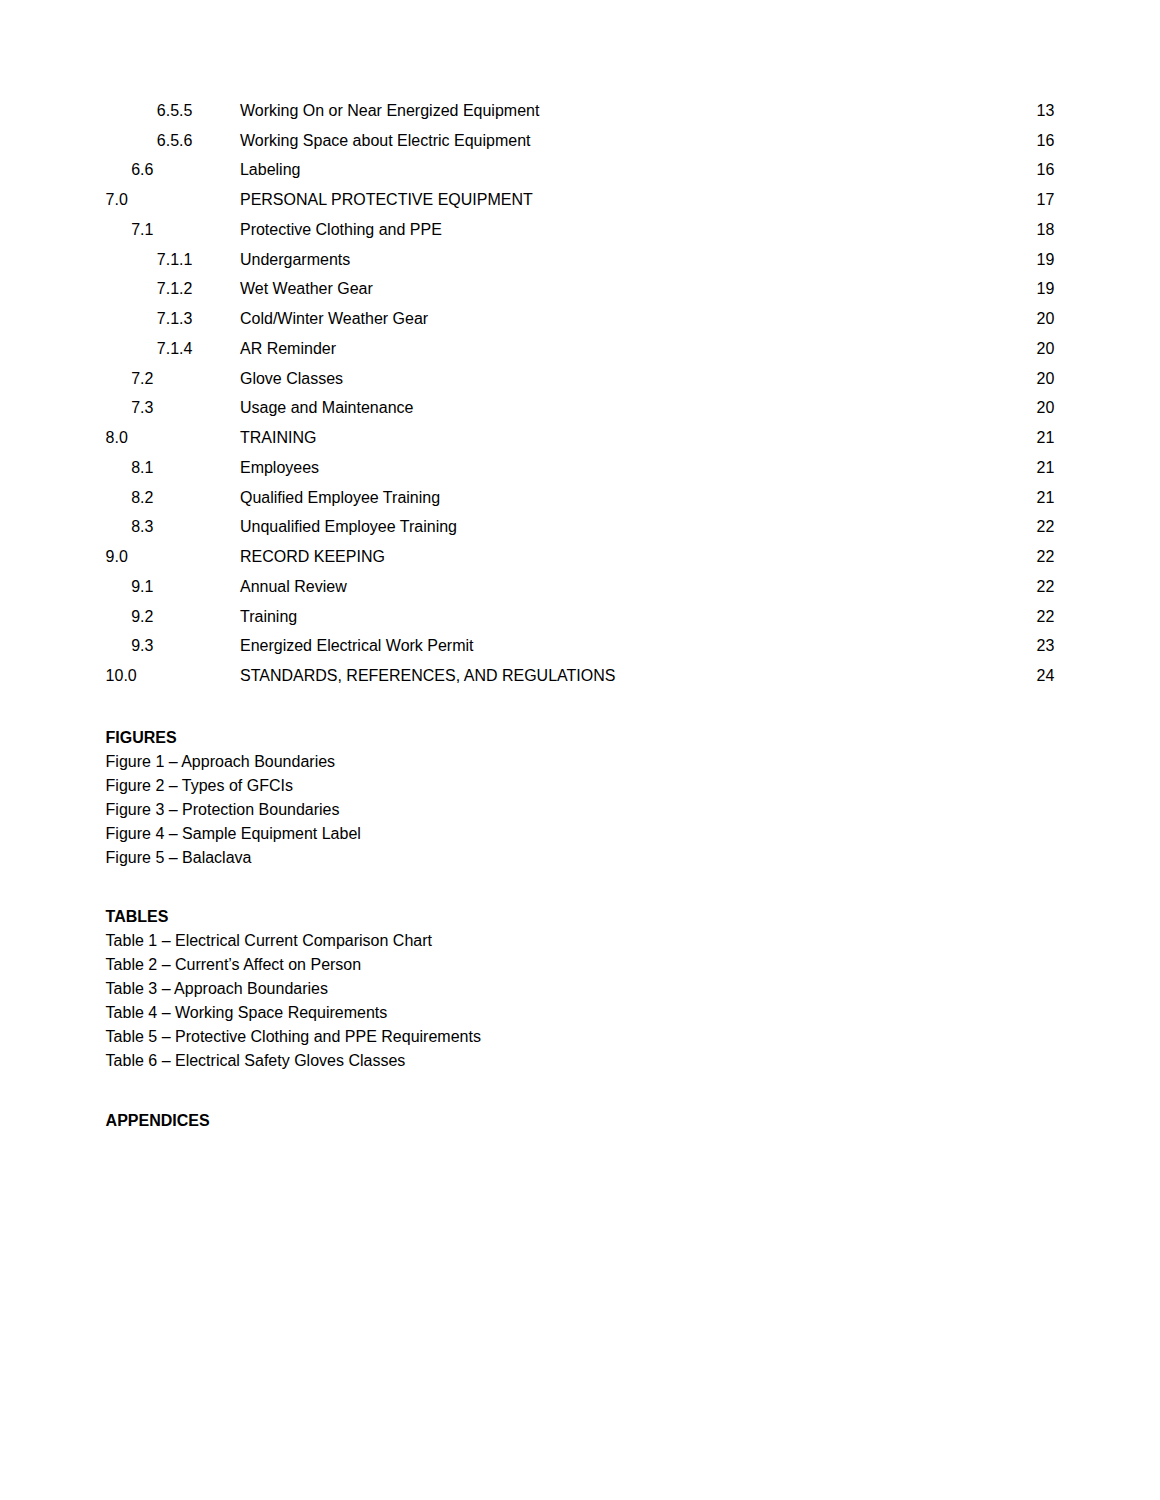| 6.5.5 | Working On or Near Energized Equipment | 13 |
| 6.5.6 | Working Space about Electric Equipment | 16 |
| 6.6 | Labeling | 16 |
| 7.0 | PERSONAL PROTECTIVE EQUIPMENT | 17 |
| 7.1 | Protective Clothing and PPE | 18 |
| 7.1.1 | Undergarments | 19 |
| 7.1.2 | Wet Weather Gear | 19 |
| 7.1.3 | Cold/Winter Weather Gear | 20 |
| 7.1.4 | AR Reminder | 20 |
| 7.2 | Glove Classes | 20 |
| 7.3 | Usage and Maintenance | 20 |
| 8.0 | TRAINING | 21 |
| 8.1 | Employees | 21 |
| 8.2 | Qualified Employee Training | 21 |
| 8.3 | Unqualified Employee Training | 22 |
| 9.0 | RECORD KEEPING | 22 |
| 9.1 | Annual Review | 22 |
| 9.2 | Training | 22 |
| 9.3 | Energized Electrical Work Permit | 23 |
| 10.0 | STANDARDS, REFERENCES, AND REGULATIONS | 24 |
FIGURES
Figure 1 – Approach Boundaries
Figure 2 – Types of GFCIs
Figure 3 – Protection Boundaries
Figure 4 – Sample Equipment Label
Figure 5 – Balaclava
TABLES
Table 1 – Electrical Current Comparison Chart
Table 2 – Current’s Affect on Person
Table 3 – Approach Boundaries
Table 4 – Working Space Requirements
Table 5 – Protective Clothing and PPE Requirements
Table 6 – Electrical Safety Gloves Classes
APPENDICES